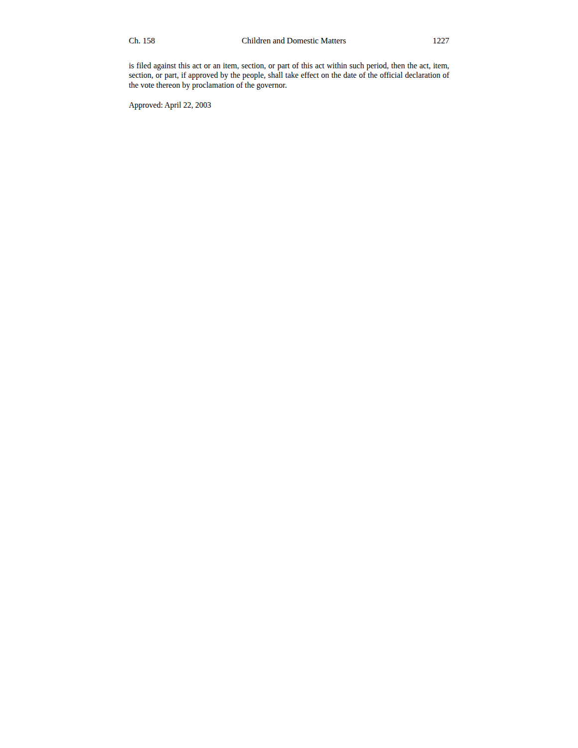Ch. 158 Children and Domestic Matters 1227
is filed against this act or an item, section, or part of this act within such period, then the act, item, section, or part, if approved by the people, shall take effect on the date of the official declaration of the vote thereon by proclamation of the governor.
Approved: April 22, 2003